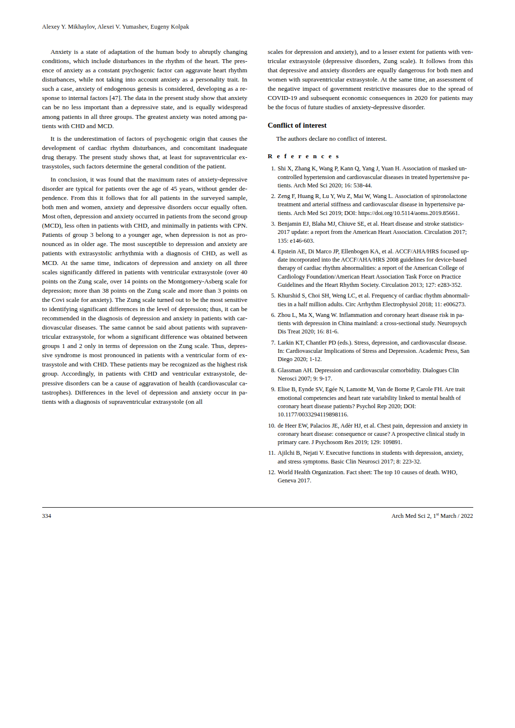Alexey Y. Mikhaylov, Alexei V. Yumashev, Eugeny Kolpak
Anxiety is a state of adaptation of the human body to abruptly changing conditions, which include disturbances in the rhythm of the heart. The presence of anxiety as a constant psychogenic factor can aggravate heart rhythm disturbances, while not taking into account anxiety as a personality trait. In such a case, anxiety of endogenous genesis is considered, developing as a response to internal factors [47]. The data in the present study show that anxiety can be no less important than a depressive state, and is equally widespread among patients in all three groups. The greatest anxiety was noted among patients with CHD and MCD.
It is the underestimation of factors of psychogenic origin that causes the development of cardiac rhythm disturbances, and concomitant inadequate drug therapy. The present study shows that, at least for supraventricular extrasystoles, such factors determine the general condition of the patient.
In conclusion, it was found that the maximum rates of anxiety-depressive disorder are typical for patients over the age of 45 years, without gender dependence. From this it follows that for all patients in the surveyed sample, both men and women, anxiety and depressive disorders occur equally often. Most often, depression and anxiety occurred in patients from the second group (MCD), less often in patients with CHD, and minimally in patients with CPN. Patients of group 3 belong to a younger age, when depression is not as pronounced as in older age. The most susceptible to depression and anxiety are patients with extrasystolic arrhythmia with a diagnosis of CHD, as well as MCD. At the same time, indicators of depression and anxiety on all three scales significantly differed in patients with ventricular extrasystole (over 40 points on the Zung scale, over 14 points on the Montgomery-Asberg scale for depression; more than 38 points on the Zung scale and more than 3 points on the Covi scale for anxiety). The Zung scale turned out to be the most sensitive to identifying significant differences in the level of depression; thus, it can be recommended in the diagnosis of depression and anxiety in patients with cardiovascular diseases. The same cannot be said about patients with supraventricular extrasystole, for whom a significant difference was obtained between groups 1 and 2 only in terms of depression on the Zung scale. Thus, depressive syndrome is most pronounced in patients with a ventricular form of extrasystole and with CHD. These patients may be recognized as the highest risk group. Accordingly, in patients with CHD and ventricular extrasystole, depressive disorders can be a cause of aggravation of health (cardiovascular catastrophes). Differences in the level of depression and anxiety occur in patients with a diagnosis of supraventricular extrasystole (on all
scales for depression and anxiety), and to a lesser extent for patients with ventricular extrasystole (depressive disorders, Zung scale). It follows from this that depressive and anxiety disorders are equally dangerous for both men and women with supraventricular extrasystole. At the same time, an assessment of the negative impact of government restrictive measures due to the spread of COVID-19 and subsequent economic consequences in 2020 for patients may be the focus of future studies of anxiety-depressive disorder.
Conflict of interest
The authors declare no conflict of interest.
R e f e r e n c e s
Shi X, Zhang K, Wang P, Kann Q, Yang J, Yuan H. Association of masked uncontrolled hypertension and cardiovascular diseases in treated hypertensive patients. Arch Med Sci 2020; 16: 538-44.
Zeng F, Huang R, Lu Y, Wu Z, Mai W, Wang L. Association of spironolactone treatment and arterial stiffness and cardiovascular disease in hypertensive patients. Arch Med Sci 2019; DOI: https://doi.org/10.5114/aoms.2019.85661.
Benjamin EJ, Blaha MJ, Chiuve SE, et al. Heart disease and stroke statistics-2017 update: a report from the American Heart Association. Circulation 2017; 135: e146-603.
Epstein AE, Di Marco JP, Ellenbogen KA, et al. ACCF/AHA/HRS focused update incorporated into the ACCF/AHA/HRS 2008 guidelines for device-based therapy of cardiac rhythm abnormalities: a report of the American College of Cardiology Foundation/American Heart Association Task Force on Practice Guidelines and the Heart Rhythm Society. Circulation 2013; 127: e283-352.
Khurshid S, Choi SH, Weng LC, et al. Frequency of cardiac rhythm abnormalities in a half million adults. Circ Arrhythm Electrophysiol 2018; 11: e006273.
Zhou L, Ma X, Wang W. Inflammation and coronary heart disease risk in patients with depression in China mainland: a cross-sectional study. Neuropsych Dis Treat 2020; 16: 81-6.
Larkin KT, Chantler PD (eds.). Stress, depression, and cardiovascular disease. In: Cardiovascular Implications of Stress and Depression. Academic Press, San Diego 2020; 1-12.
Glassman AH. Depression and cardiovascular comorbidity. Dialogues Clin Nerosci 2007; 9: 9-17.
Elise B, Eynde SV, Egée N, Lamotte M, Van de Borne P, Carole FH. Are trait emotional competencies and heart rate variability linked to mental health of coronary heart disease patients? Psychol Rep 2020; DOI: 10.1177/0033294119898116.
de Heer EW, Palacios JE, Adèr HJ, et al. Chest pain, depression and anxiety in coronary heart disease: consequence or cause? A prospective clinical study in primary care. J Psychosom Res 2019; 129: 109891.
Ajilchi B, Nejati V. Executive functions in students with depression, anxiety, and stress symptoms. Basic Clin Neurosci 2017; 8: 223-32.
World Health Organization. Fact sheet: The top 10 causes of death. WHO, Geneva 2017.
334
Arch Med Sci 2, 1st March / 2022